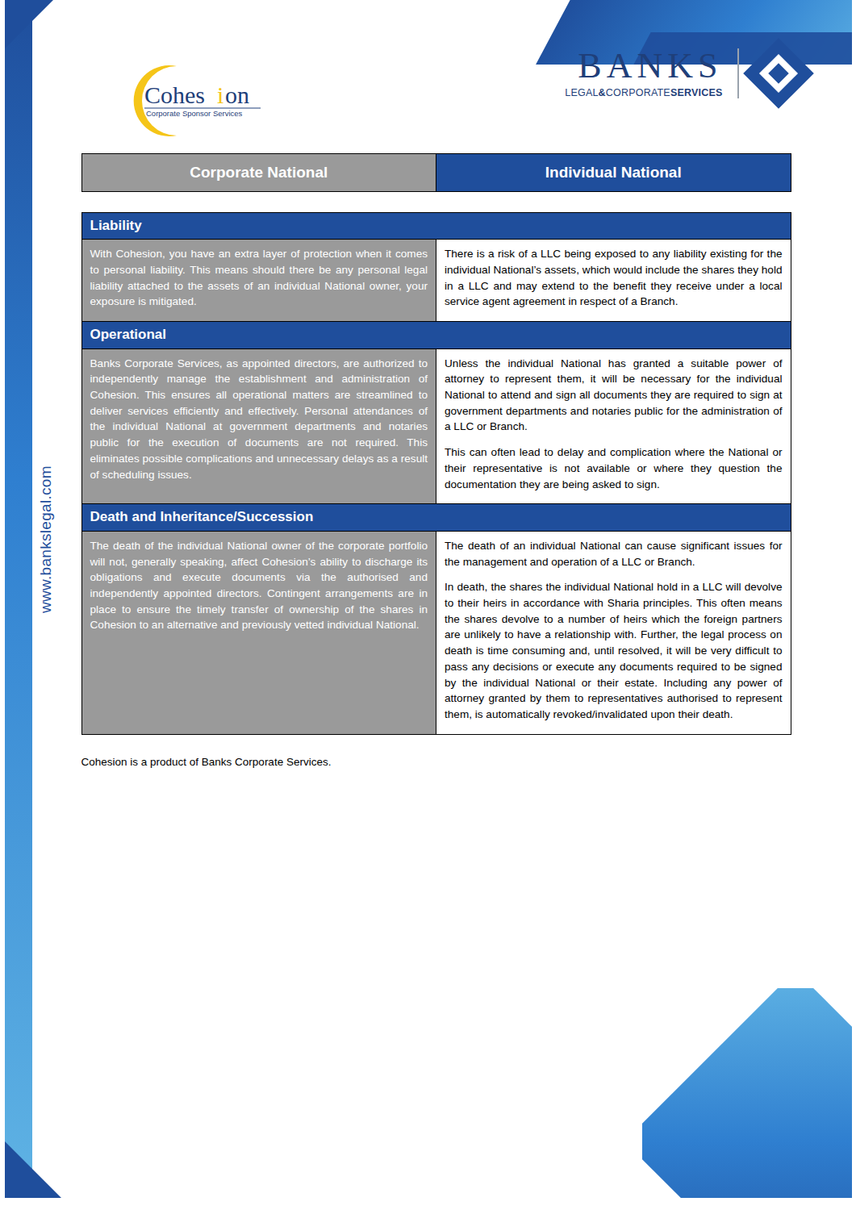www.bankslegal.com
Cohes i on Corporate Sponsor Services
BANKS
LEGAL&CORPORATESERVICES
| Corporate National | Individual National |
| --- | --- |
| Liability |
| With Cohesion, you have an extra layer of protection when it comes to personal liability. This means should there be any personal legal liability attached to the assets of an individual National owner, your exposure is mitigated. | There is a risk of a LLC being exposed to any liability existing for the individual National’s assets, which would include the shares they hold in a LLC and may extend to the benefit they receive under a local service agent agreement in respect of a Branch. |
| Operational |
| Banks Corporate Services, as appointed directors, are authorized to independently manage the establishment and administration of Cohesion. This ensures all operational matters are streamlined to deliver services efficiently and effectively. Personal attendances of the individual National at government departments and notaries public for the execution of documents are not required. This eliminates possible complications and unnecessary delays as a result of scheduling issues. | Unless the individual National has granted a suitable power of attorney to represent them, it will be necessary for the individual National to attend and sign all documents they are required to sign at government departments and notaries public for the administration of a LLC or Branch. This can often lead to delay and complication where the National or their representative is not available or where they question the documentation they are being asked to sign. |
| Death and Inheritance/Succession |
| The death of the individual National owner of the corporate portfolio will not, generally speaking, affect Cohesion’s ability to discharge its obligations and execute documents via the authorised and independently appointed directors. Contingent arrangements are in place to ensure the timely transfer of ownership of the shares in Cohesion to an alternative and previously vetted individual National. | The death of an individual National can cause significant issues for the management and operation of a LLC or Branch. In death, the shares the individual National hold in a LLC will devolve to their heirs in accordance with Sharia principles. This often means the shares devolve to a number of heirs which the foreign partners are unlikely to have a relationship with. Further, the legal process on death is time consuming and, until resolved, it will be very difficult to pass any decisions or execute any documents required to be signed by the individual National or their estate. Including any power of attorney granted by them to representatives authorised to represent them, is automatically revoked/invalidated upon their death. |
Cohesion is a product of Banks Corporate Services.